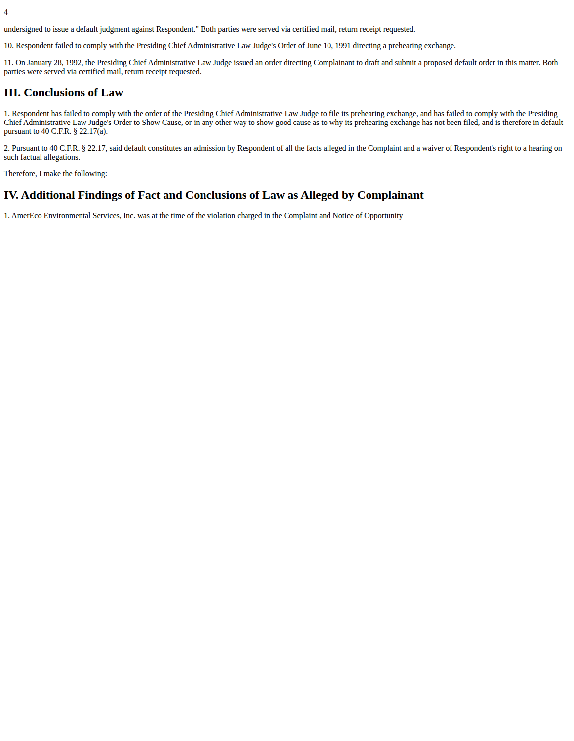4
undersigned to issue a default judgment against Respondent." Both parties were served via certified mail, return receipt requested.
10. Respondent failed to comply with the Presiding Chief Administrative Law Judge's Order of June 10, 1991 directing a prehearing exchange.
11. On January 28, 1992, the Presiding Chief Administrative Law Judge issued an order directing Complainant to draft and submit a proposed default order in this matter. Both parties were served via certified mail, return receipt requested.
III. Conclusions of Law
1. Respondent has failed to comply with the order of the Presiding Chief Administrative Law Judge to file its prehearing exchange, and has failed to comply with the Presiding Chief Administrative Law Judge's Order to Show Cause, or in any other way to show good cause as to why its prehearing exchange has not been filed, and is therefore in default pursuant to 40 C.F.R. § 22.17(a).
2. Pursuant to 40 C.F.R. § 22.17, said default constitutes an admission by Respondent of all the facts alleged in the Complaint and a waiver of Respondent's right to a hearing on such factual allegations.
Therefore, I make the following:
IV. Additional Findings of Fact and Conclusions of Law as Alleged by Complainant
1. AmerEco Environmental Services, Inc. was at the time of the violation charged in the Complaint and Notice of Opportunity